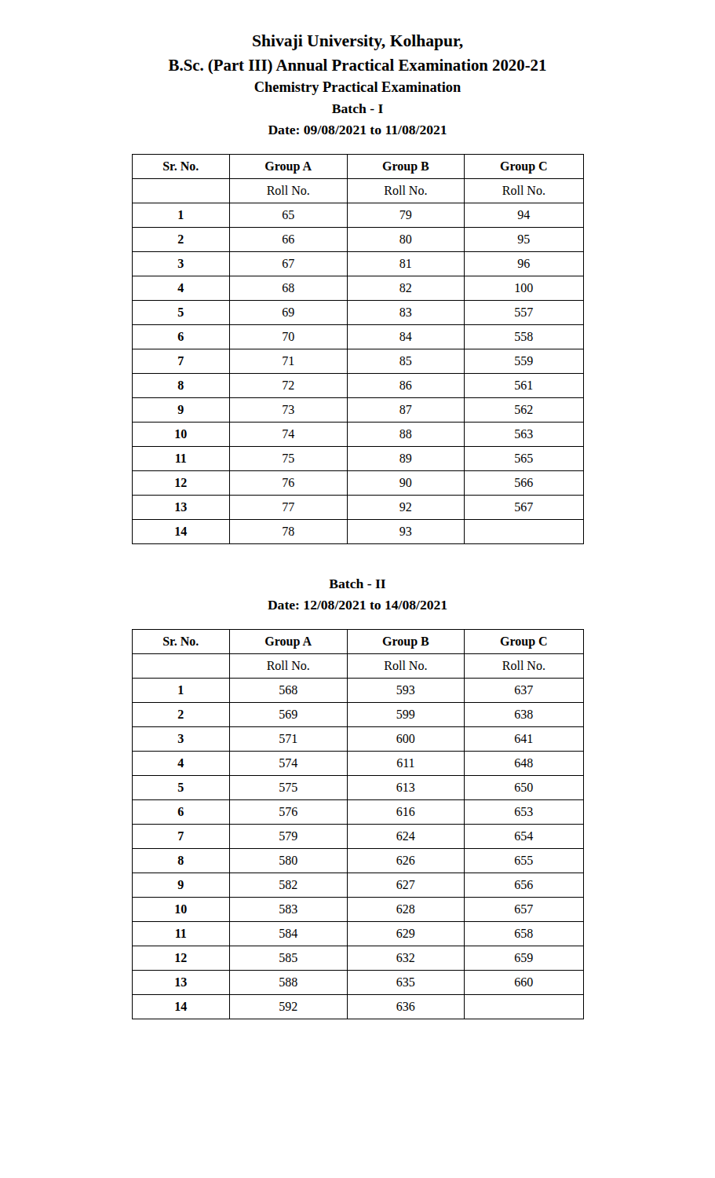Shivaji University, Kolhapur,
B.Sc. (Part III) Annual Practical Examination 2020-21
Chemistry Practical Examination
Batch - I
Date: 09/08/2021 to 11/08/2021
| Sr. No. | Group A | Group B | Group C |
| --- | --- | --- | --- |
| | Roll No. | Roll No. | Roll No. |
| 1 | 65 | 79 | 94 |
| 2 | 66 | 80 | 95 |
| 3 | 67 | 81 | 96 |
| 4 | 68 | 82 | 100 |
| 5 | 69 | 83 | 557 |
| 6 | 70 | 84 | 558 |
| 7 | 71 | 85 | 559 |
| 8 | 72 | 86 | 561 |
| 9 | 73 | 87 | 562 |
| 10 | 74 | 88 | 563 |
| 11 | 75 | 89 | 565 |
| 12 | 76 | 90 | 566 |
| 13 | 77 | 92 | 567 |
| 14 | 78 | 93 | |
Batch - II
Date: 12/08/2021 to 14/08/2021
| Sr. No. | Group A | Group B | Group C |
| --- | --- | --- | --- |
| | Roll No. | Roll No. | Roll No. |
| 1 | 568 | 593 | 637 |
| 2 | 569 | 599 | 638 |
| 3 | 571 | 600 | 641 |
| 4 | 574 | 611 | 648 |
| 5 | 575 | 613 | 650 |
| 6 | 576 | 616 | 653 |
| 7 | 579 | 624 | 654 |
| 8 | 580 | 626 | 655 |
| 9 | 582 | 627 | 656 |
| 10 | 583 | 628 | 657 |
| 11 | 584 | 629 | 658 |
| 12 | 585 | 632 | 659 |
| 13 | 588 | 635 | 660 |
| 14 | 592 | 636 | |